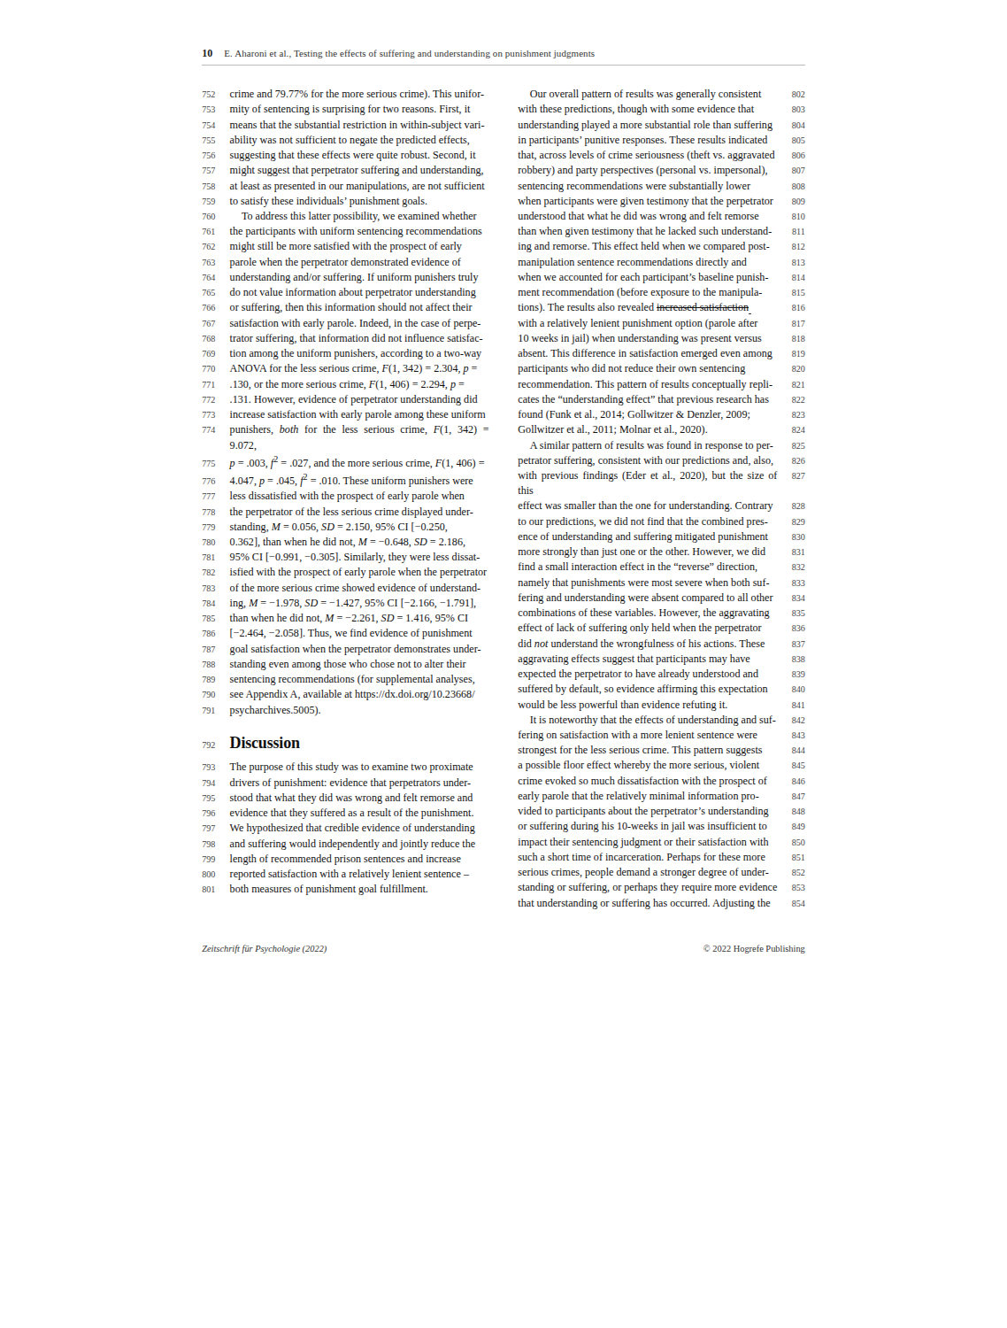10 E. Aharoni et al., Testing the effects of suffering and understanding on punishment judgments
752 crime and 79.77% for the more serious crime). This unifor-
753 mity of sentencing is surprising for two reasons. First, it
754 means that the substantial restriction in within-subject vari-
755 ability was not sufficient to negate the predicted effects,
756 suggesting that these effects were quite robust. Second, it
757 might suggest that perpetrator suffering and understanding,
758 at least as presented in our manipulations, are not sufficient
759 to satisfy these individuals’ punishment goals.
760 To address this latter possibility, we examined whether
761 the participants with uniform sentencing recommendations
762 might still be more satisfied with the prospect of early
763 parole when the perpetrator demonstrated evidence of
764 understanding and/or suffering. If uniform punishers truly
765 do not value information about perpetrator understanding
766 or suffering, then this information should not affect their
767 satisfaction with early parole. Indeed, in the case of perpe-
768 trator suffering, that information did not influence satisfac-
769 tion among the uniform punishers, according to a two-way
770 ANOVA for the less serious crime, F(1, 342) = 2.304, p =
771.130, or the more serious crime, F(1, 406) = 2.294, p =
772.131. However, evidence of perpetrator understanding did
773 increase satisfaction with early parole among these uniform
774 punishers, both for the less serious crime, F(1, 342) = 9.072,
775 p = .003, f2 = .027, and the more serious crime, F(1, 406) =
7764.047, p = .045, f2 = .010. These uniform punishers were
777 less dissatisfied with the prospect of early parole when
778 the perpetrator of the less serious crime displayed under-
779 standing, M = 0.056, SD = 2.150, 95% CI [−0.250,
7800.362], than when he did not, M = −0.648, SD = 2.186,
78195% CI [−0.991, −0.305]. Similarly, they were less dissat-
782 isfied with the prospect of early parole when the perpetrator
783 of the more serious crime showed evidence of understand-
784 ing, M = −1.978, SD = −1.427, 95% CI [−2.166, −1.791],
785 than when he did not, M = −2.261, SD = 1.416, 95% CI
786[−2.464, −2.058]. Thus, we find evidence of punishment
787 goal satisfaction when the perpetrator demonstrates under-
788 standing even among those who chose not to alter their
789 sentencing recommendations (for supplemental analyses,
790 see Appendix A, available at https://dx.doi.org/10.23668/
791 psycharchives.5005).
792
Discussion
793 The purpose of this study was to examine two proximate
794 drivers of punishment: evidence that perpetrators under-
795 stood that what they did was wrong and felt remorse and
796 evidence that they suffered as a result of the punishment.
797 We hypothesized that credible evidence of understanding
798 and suffering would independently and jointly reduce the
799 length of recommended prison sentences and increase
800 reported satisfaction with a relatively lenient sentence –
801 both measures of punishment goal fulfillment.
Our overall pattern of results was generally consistent 802
with these predictions, though with some evidence that 803
understanding played a more substantial role than suffering 804
in participants’ punitive responses. These results indicated 805
that, across levels of crime seriousness (theft vs. aggravated 806
robbery) and party perspectives (personal vs. impersonal), 807
sentencing recommendations were substantially lower 808
when participants were given testimony that the perpetrator 809
understood that what he did was wrong and felt remorse 810
than when given testimony that he lacked such understand-811
ing and remorse. This effect held when we compared post-812
manipulation sentence recommendations directly and 813
when we accounted for each participant’s baseline punish-814
ment recommendation (before exposure to the manipula-815
tions). The results also revealed increased satisfaction 816
with a relatively lenient punishment option (parole after 817
10 weeks in jail) when understanding was present versus 818
absent. This difference in satisfaction emerged even among 819
participants who did not reduce their own sentencing 820
recommendation. This pattern of results conceptually repli-821
cates the “understanding effect” that previous research has 822
found (Funk et al., 2014; Gollwitzer & Denzler, 2009; 823
Gollwitzer et al., 2011; Molnar et al., 2020). 824
A similar pattern of results was found in response to per-825
petrator suffering, consistent with our predictions and, also, 826
with previous findings (Eder et al., 2020), but the size of this 827
effect was smaller than the one for understanding. Contrary 828
to our predictions, we did not find that the combined pres-829
ence of understanding and suffering mitigated punishment 830
more strongly than just one or the other. However, we did 831
find a small interaction effect in the “reverse” direction, 832
namely that punishments were most severe when both suf-833
fering and understanding were absent compared to all other 834
combinations of these variables. However, the aggravating 835
effect of lack of suffering only held when the perpetrator 836
did not understand the wrongfulness of his actions. These 837
aggravating effects suggest that participants may have 838
expected the perpetrator to have already understood and 839
suffered by default, so evidence affirming this expectation 840
would be less powerful than evidence refuting it. 841
It is noteworthy that the effects of understanding and suf-842
fering on satisfaction with a more lenient sentence were 843
strongest for the less serious crime. This pattern suggests 844
a possible floor effect whereby the more serious, violent 845
crime evoked so much dissatisfaction with the prospect of 846
early parole that the relatively minimal information pro-847
vided to participants about the perpetrator’s understanding 848
or suffering during his 10-weeks in jail was insufficient to 849
impact their sentencing judgment or their satisfaction with 850
such a short time of incarceration. Perhaps for these more 851
serious crimes, people demand a stronger degree of under-852
standing or suffering, or perhaps they require more evidence 853
that understanding or suffering has occurred. Adjusting the 854
Zeitschrift für Psychologie (2022) © 2022 Hogrefe Publishing